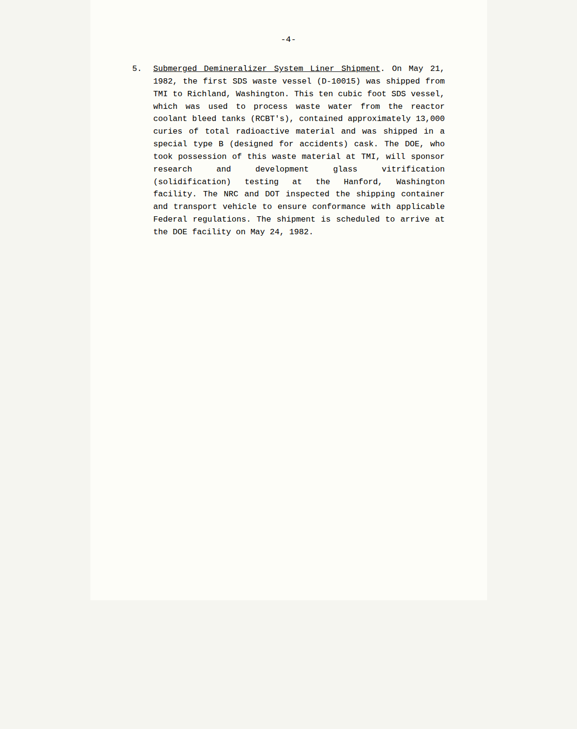-4-
5. Submerged Demineralizer System Liner Shipment. On May 21, 1982, the first SDS waste vessel (D-10015) was shipped from TMI to Richland, Washington. This ten cubic foot SDS vessel, which was used to process waste water from the reactor coolant bleed tanks (RCBT's), contained approximately 13,000 curies of total radioactive material and was shipped in a special type B (designed for accidents) cask. The DOE, who took possession of this waste material at TMI, will sponsor research and development glass vitrification (solidification) testing at the Hanford, Washington facility. The NRC and DOT inspected the shipping container and transport vehicle to ensure conformance with applicable Federal regulations. The shipment is scheduled to arrive at the DOE facility on May 24, 1982.